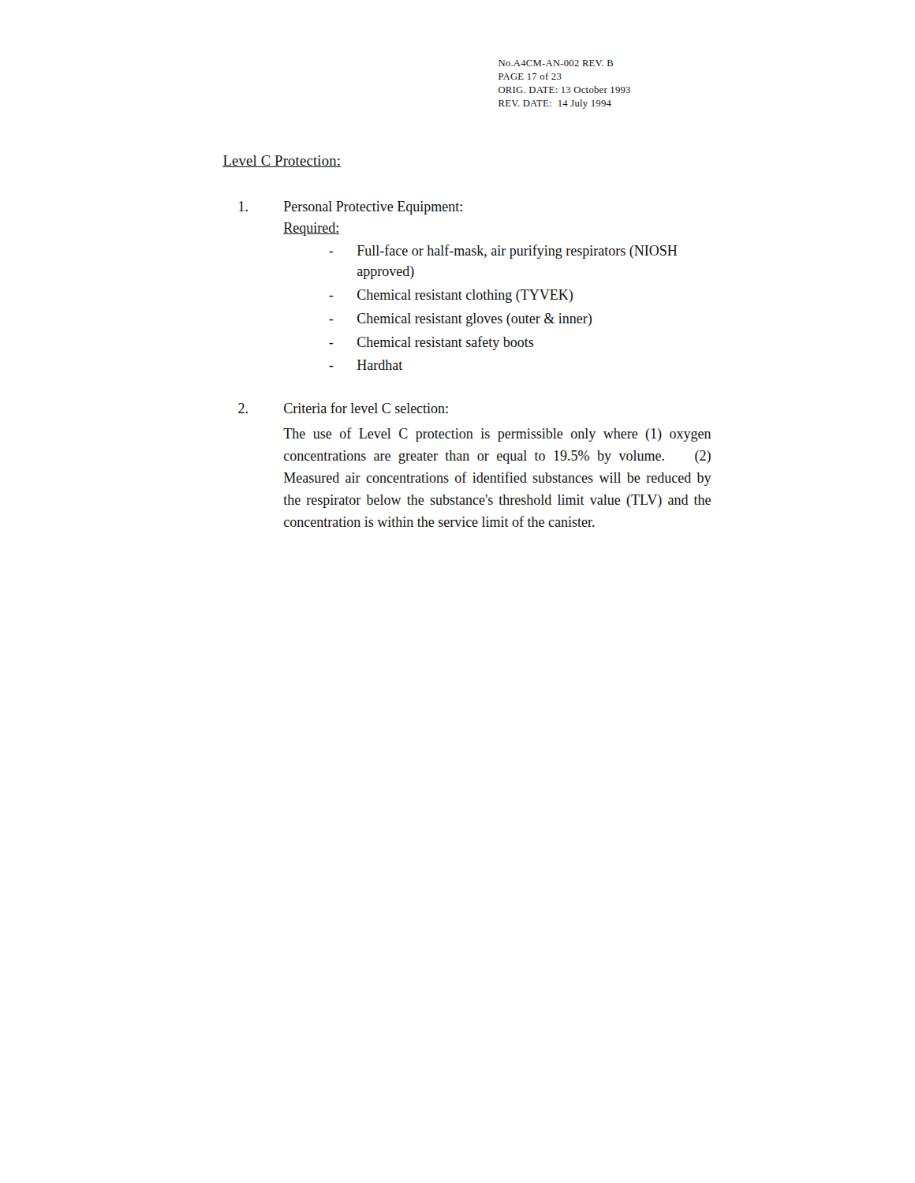No.A4CM-AN-002 REV. B
PAGE 17 of 23
ORIG. DATE: 13 October 1993
REV. DATE: 14 July 1994
Level C Protection:
1.
Personal Protective Equipment:
Required:
Full-face or half-mask, air purifying respirators (NIOSH approved)
Chemical resistant clothing (TYVEK)
Chemical resistant gloves (outer & inner)
Chemical resistant safety boots
Hardhat
2.
Criteria for level C selection:
The use of Level C protection is permissible only where (1) oxygen concentrations are greater than or equal to 19.5% by volume. (2) Measured air concentrations of identified substances will be reduced by the respirator below the substance's threshold limit value (TLV) and the concentration is within the service limit of the canister.